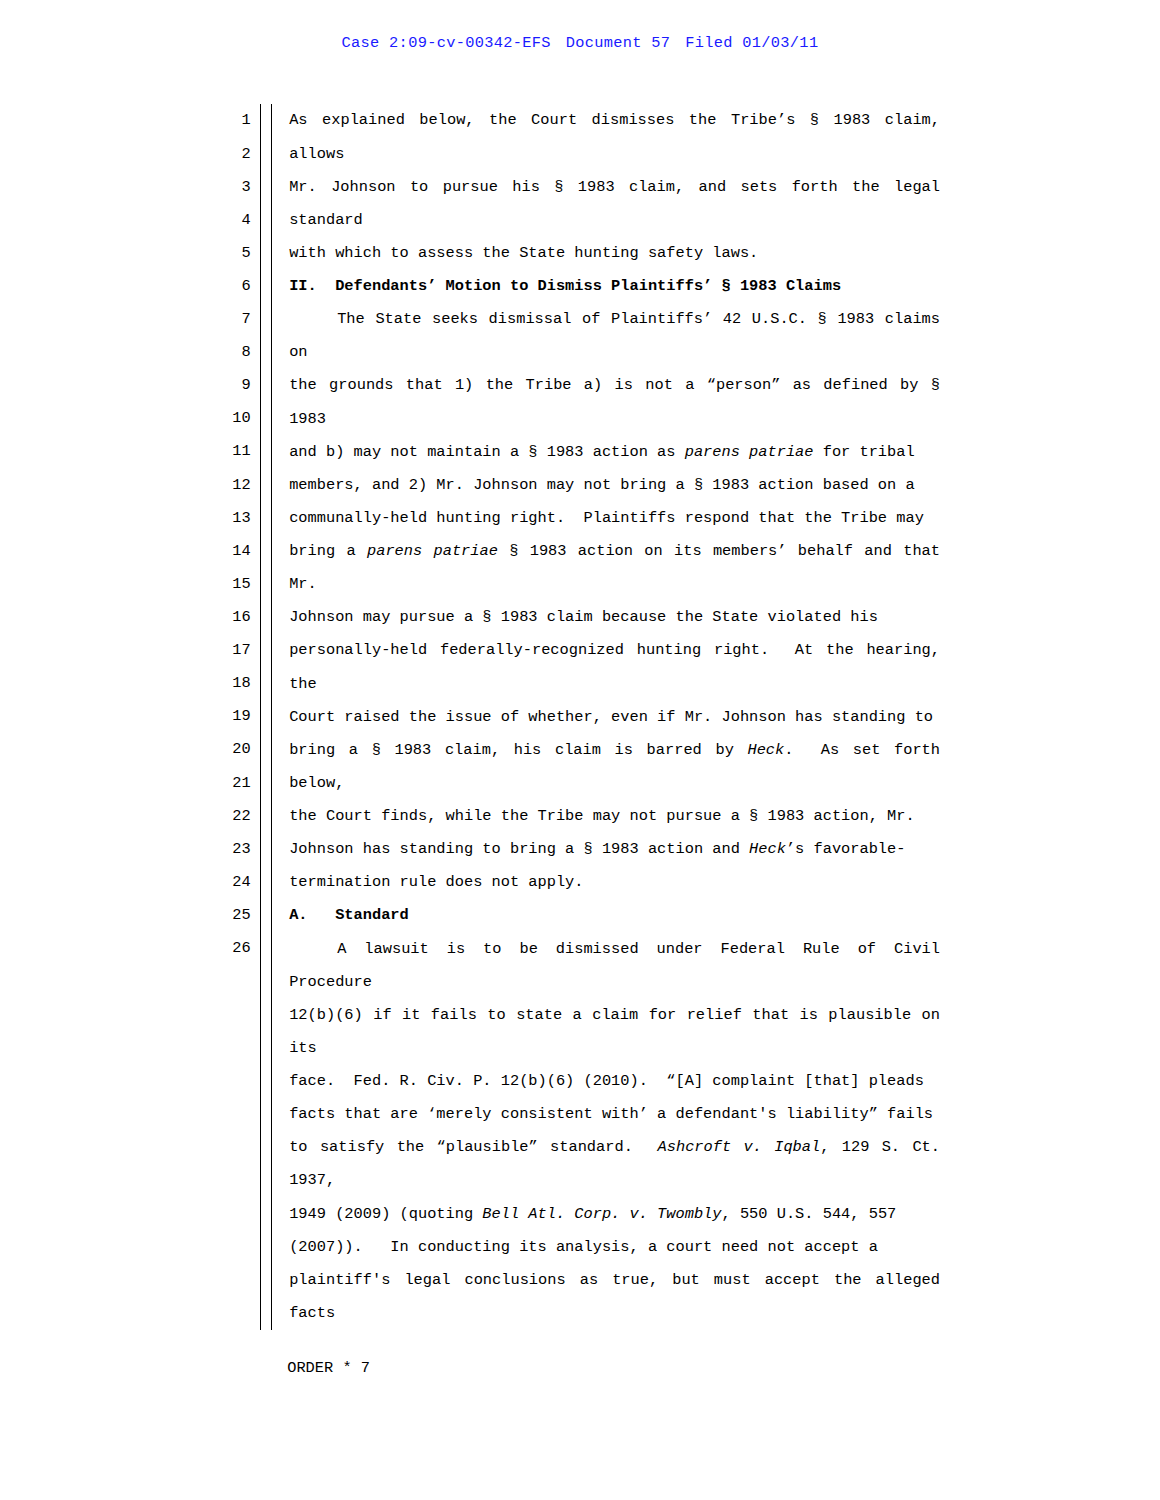Case 2:09-cv-00342-EFS Document 57 Filed 01/03/11
1
2
3
4
5
6
7
8
9
10
11
12
13
14
15
16
17
18
19
20
21
22
23
24
25
26
As explained below, the Court dismisses the Tribe’s § 1983 claim, allows
Mr. Johnson to pursue his § 1983 claim, and sets forth the legal standard
with which to assess the State hunting safety laws.
II. Defendants’ Motion to Dismiss Plaintiffs’ § 1983 Claims
The State seeks dismissal of Plaintiffs’ 42 U.S.C. § 1983 claims on
the grounds that 1) the Tribe a) is not a “person” as defined by § 1983
and b) may not maintain a § 1983 action as parens patriae for tribal
members, and 2) Mr. Johnson may not bring a § 1983 action based on a
communally-held hunting right. Plaintiffs respond that the Tribe may
bring a parens patriae § 1983 action on its members’ behalf and that Mr.
Johnson may pursue a § 1983 claim because the State violated his
personally-held federally-recognized hunting right. At the hearing, the
Court raised the issue of whether, even if Mr. Johnson has standing to
bring a § 1983 claim, his claim is barred by Heck. As set forth below,
the Court finds, while the Tribe may not pursue a § 1983 action, Mr.
Johnson has standing to bring a § 1983 action and Heck’s favorable-
termination rule does not apply.
A. Standard
A lawsuit is to be dismissed under Federal Rule of Civil Procedure
12(b)(6) if it fails to state a claim for relief that is plausible on its
face. Fed. R. Civ. P. 12(b)(6) (2010). “[A] complaint [that] pleads
facts that are ‘merely consistent with’ a defendant's liability” fails
to satisfy the “plausible” standard. Ashcroft v. Iqbal, 129 S. Ct. 1937,
1949 (2009) (quoting Bell Atl. Corp. v. Twombly, 550 U.S. 544, 557
(2007)). In conducting its analysis, a court need not accept a
plaintiff's legal conclusions as true, but must accept the alleged facts
ORDER * 7